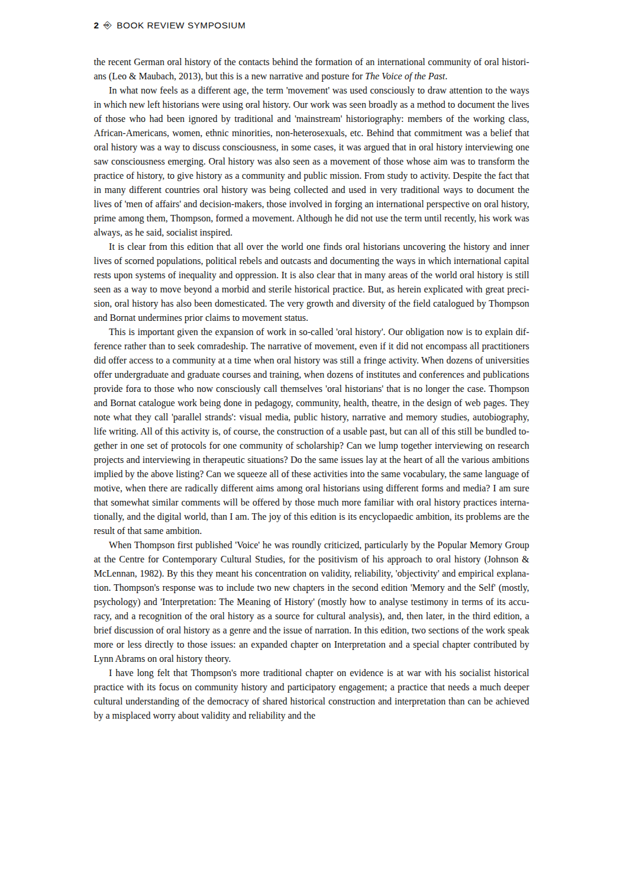2 ⎆ BOOK REVIEW SYMPOSIUM
the recent German oral history of the contacts behind the formation of an international community of oral historians (Leo & Maubach, 2013), but this is a new narrative and posture for The Voice of the Past.
In what now feels as a different age, the term 'movement' was used consciously to draw attention to the ways in which new left historians were using oral history. Our work was seen broadly as a method to document the lives of those who had been ignored by traditional and 'mainstream' historiography: members of the working class, African-Americans, women, ethnic minorities, non-heterosexuals, etc. Behind that commitment was a belief that oral history was a way to discuss consciousness, in some cases, it was argued that in oral history interviewing one saw consciousness emerging. Oral history was also seen as a movement of those whose aim was to transform the practice of history, to give history as a community and public mission. From study to activity. Despite the fact that in many different countries oral history was being collected and used in very traditional ways to document the lives of 'men of affairs' and decision-makers, those involved in forging an international perspective on oral history, prime among them, Thompson, formed a movement. Although he did not use the term until recently, his work was always, as he said, socialist inspired.
It is clear from this edition that all over the world one finds oral historians uncovering the history and inner lives of scorned populations, political rebels and outcasts and documenting the ways in which international capital rests upon systems of inequality and oppression. It is also clear that in many areas of the world oral history is still seen as a way to move beyond a morbid and sterile historical practice. But, as herein explicated with great precision, oral history has also been domesticated. The very growth and diversity of the field catalogued by Thompson and Bornat undermines prior claims to movement status.
This is important given the expansion of work in so-called 'oral history'. Our obligation now is to explain difference rather than to seek comradeship. The narrative of movement, even if it did not encompass all practitioners did offer access to a community at a time when oral history was still a fringe activity. When dozens of universities offer undergraduate and graduate courses and training, when dozens of institutes and conferences and publications provide fora to those who now consciously call themselves 'oral historians' that is no longer the case. Thompson and Bornat catalogue work being done in pedagogy, community, health, theatre, in the design of web pages. They note what they call 'parallel strands': visual media, public history, narrative and memory studies, autobiography, life writing. All of this activity is, of course, the construction of a usable past, but can all of this still be bundled together in one set of protocols for one community of scholarship? Can we lump together interviewing on research projects and interviewing in therapeutic situations? Do the same issues lay at the heart of all the various ambitions implied by the above listing? Can we squeeze all of these activities into the same vocabulary, the same language of motive, when there are radically different aims among oral historians using different forms and media? I am sure that somewhat similar comments will be offered by those much more familiar with oral history practices internationally, and the digital world, than I am. The joy of this edition is its encyclopaedic ambition, its problems are the result of that same ambition.
When Thompson first published 'Voice' he was roundly criticized, particularly by the Popular Memory Group at the Centre for Contemporary Cultural Studies, for the positivism of his approach to oral history (Johnson & McLennan, 1982). By this they meant his concentration on validity, reliability, 'objectivity' and empirical explanation. Thompson's response was to include two new chapters in the second edition 'Memory and the Self' (mostly, psychology) and 'Interpretation: The Meaning of History' (mostly how to analyse testimony in terms of its accuracy, and a recognition of the oral history as a source for cultural analysis), and, then later, in the third edition, a brief discussion of oral history as a genre and the issue of narration. In this edition, two sections of the work speak more or less directly to those issues: an expanded chapter on Interpretation and a special chapter contributed by Lynn Abrams on oral history theory.
I have long felt that Thompson's more traditional chapter on evidence is at war with his socialist historical practice with its focus on community history and participatory engagement; a practice that needs a much deeper cultural understanding of the democracy of shared historical construction and interpretation than can be achieved by a misplaced worry about validity and reliability and the